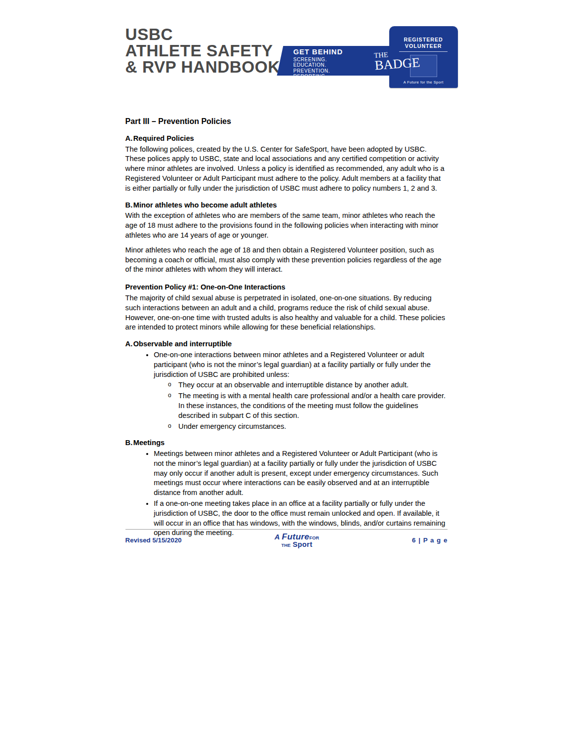USBC
ATHLETE SAFETY
& RVP HANDBOOK
GET BEHIND SCREENING.
EDUCATION.
PREVENTION.
REPORTING.
THEBADGE
REGISTERED
VOLUNTEER
A Future for the Sport
Part III – Prevention Policies
A. Required Policies
The following polices, created by the U.S. Center for SafeSport, have been adopted by USBC. These polices apply to USBC, state and local associations and any certified competition or activity where minor athletes are involved. Unless a policy is identified as recommended, any adult who is a Registered Volunteer or Adult Participant must adhere to the policy. Adult members at a facility that is either partially or fully under the jurisdiction of USBC must adhere to policy numbers 1, 2 and 3.
B. Minor athletes who become adult athletes
With the exception of athletes who are members of the same team, minor athletes who reach the age of 18 must adhere to the provisions found in the following policies when interacting with minor athletes who are 14 years of age or younger.
Minor athletes who reach the age of 18 and then obtain a Registered Volunteer position, such as becoming a coach or official, must also comply with these prevention policies regardless of the age of the minor athletes with whom they will interact.
Prevention Policy #1: One-on-One Interactions
The majority of child sexual abuse is perpetrated in isolated, one-on-one situations. By reducing such interactions between an adult and a child, programs reduce the risk of child sexual abuse. However, one-on-one time with trusted adults is also healthy and valuable for a child. These policies are intended to protect minors while allowing for these beneficial relationships.
A. Observable and interruptible
One-on-one interactions between minor athletes and a Registered Volunteer or adult participant (who is not the minor’s legal guardian) at a facility partially or fully under the jurisdiction of USBC are prohibited unless:
They occur at an observable and interruptible distance by another adult.
The meeting is with a mental health care professional and/or a health care provider. In these instances, the conditions of the meeting must follow the guidelines described in subpart C of this section.
Under emergency circumstances.
B. Meetings
Meetings between minor athletes and a Registered Volunteer or Adult Participant (who is not the minor’s legal guardian) at a facility partially or fully under the jurisdiction of USBC may only occur if another adult is present, except under emergency circumstances. Such meetings must occur where interactions can be easily observed and at an interruptible distance from another adult.
If a one-on-one meeting takes place in an office at a facility partially or fully under the jurisdiction of USBC, the door to the office must remain unlocked and open. If available, it will occur in an office that has windows, with the windows, blinds, and/or curtains remaining open during the meeting.
Revised 5/15/2020
A Future FOR
THE Sport
6 | P a g e